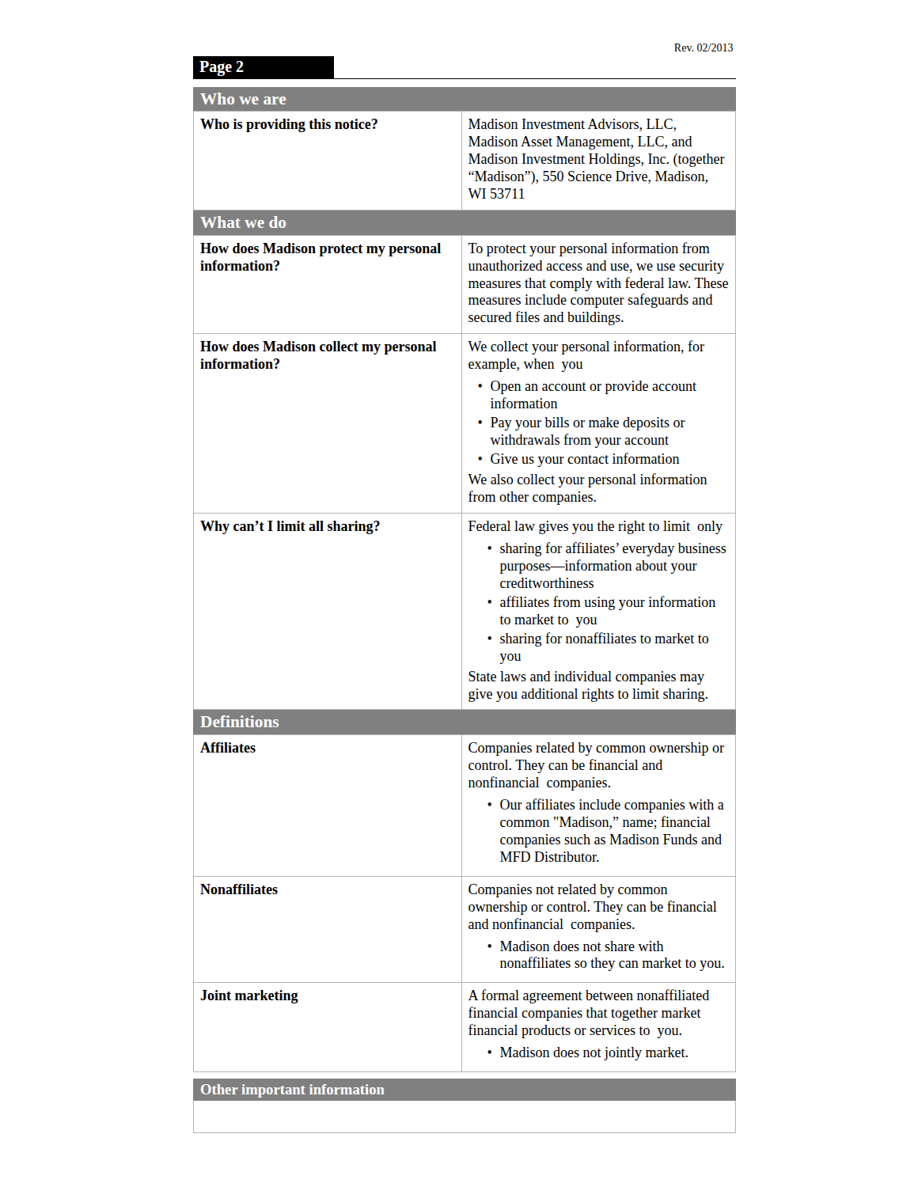Rev. 02/2013
Page 2
Who we are
| Who is providing this notice? | Madison Investment Advisors, LLC, Madison Asset Management, LLC, and Madison Investment Holdings, Inc. (together “Madison”), 550 Science Drive, Madison, WI 53711 |
What we do
| How does Madison protect my personal information? | To protect your personal information from unauthorized access and use, we use security measures that comply with federal law. These measures include computer safeguards and secured files and buildings. |
| How does Madison collect my personal information? | We collect your personal information, for example, when you Open an account or provide account information Pay your bills or make deposits or withdrawals from your account Give us your contact information We also collect your personal information from other companies. |
| Why can’t I limit all sharing? | Federal law gives you the right to limit only sharing for affiliates’ everyday business purposes—information about your creditworthiness affiliates from using your information to market to you sharing for nonaffiliates to market to you State laws and individual companies may give you additional rights to limit sharing. |
Definitions
| Affiliates | Companies related by common ownership or control. They can be financial and nonfinancial companies. Our affiliates include companies with a common "Madison,” name; financial companies such as Madison Funds and MFD Distributor. |
| Nonaffiliates | Companies not related by common ownership or control. They can be financial and nonfinancial companies. Madison does not share with nonaffiliates so they can market to you. |
| Joint marketing | A formal agreement between nonaffiliated financial companies that together market financial products or services to you. Madison does not jointly market. |
Other important information